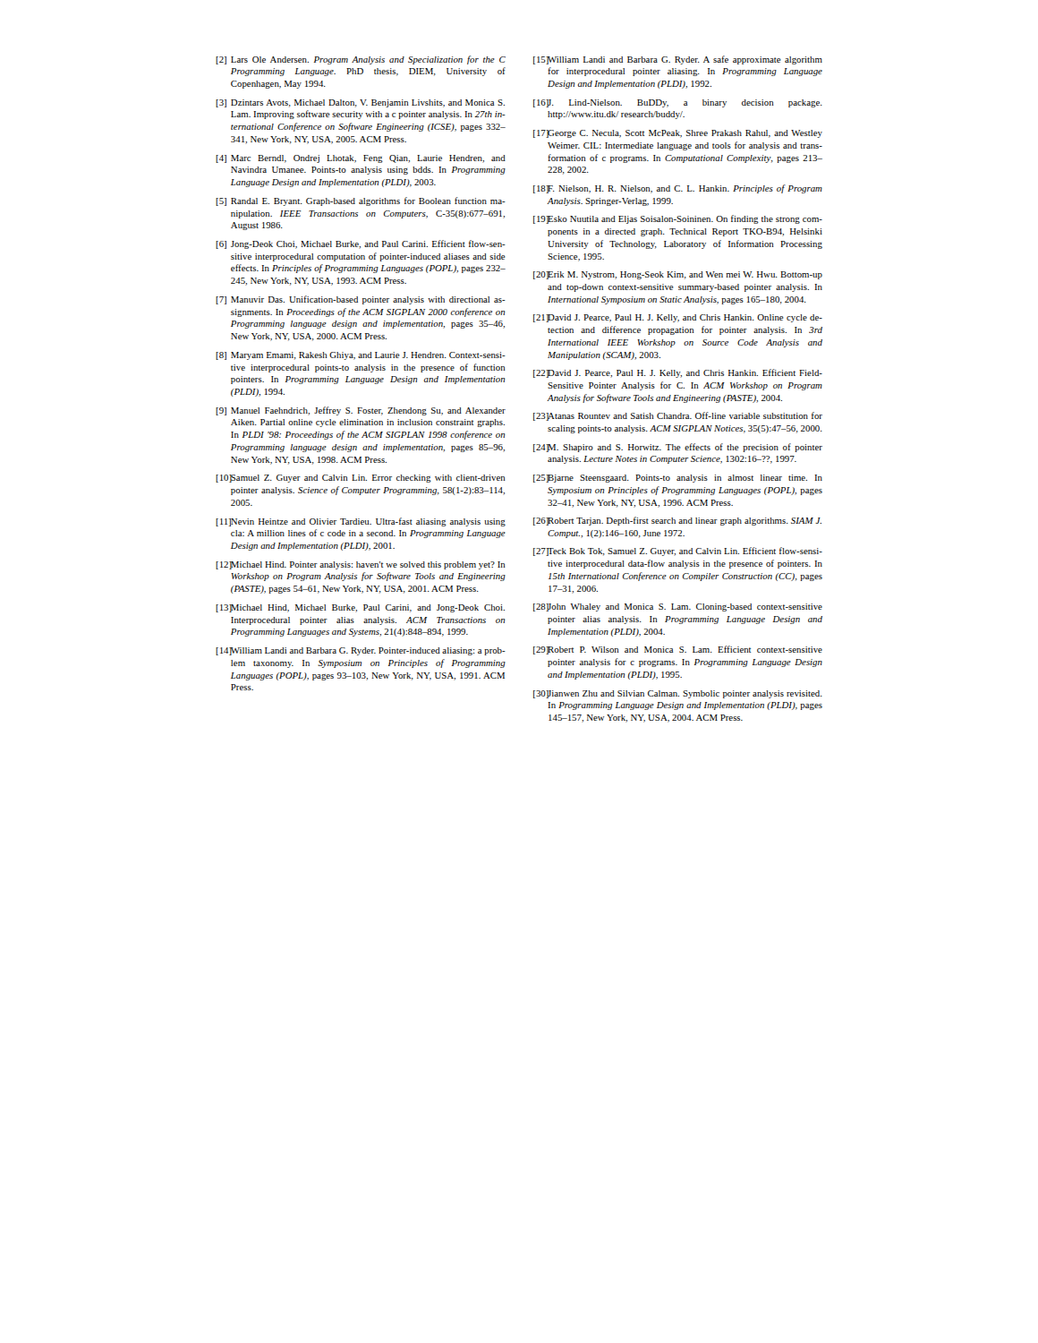[2] Lars Ole Andersen. Program Analysis and Specialization for the C Programming Language. PhD thesis, DIEM, University of Copenhagen, May 1994.
[3] Dzintars Avots, Michael Dalton, V. Benjamin Livshits, and Monica S. Lam. Improving software security with a c pointer analysis. In 27th international Conference on Software Engineering (ICSE), pages 332–341, New York, NY, USA, 2005. ACM Press.
[4] Marc Berndl, Ondrej Lhotak, Feng Qian, Laurie Hendren, and Navindra Umanee. Points-to analysis using bdds. In Programming Language Design and Implementation (PLDI), 2003.
[5] Randal E. Bryant. Graph-based algorithms for Boolean function manipulation. IEEE Transactions on Computers, C-35(8):677–691, August 1986.
[6] Jong-Deok Choi, Michael Burke, and Paul Carini. Efficient flow-sensitive interprocedural computation of pointer-induced aliases and side effects. In Principles of Programming Languages (POPL), pages 232–245, New York, NY, USA, 1993. ACM Press.
[7] Manuvir Das. Unification-based pointer analysis with directional assignments. In Proceedings of the ACM SIGPLAN 2000 conference on Programming language design and implementation, pages 35–46, New York, NY, USA, 2000. ACM Press.
[8] Maryam Emami, Rakesh Ghiya, and Laurie J. Hendren. Context-sensitive interprocedural points-to analysis in the presence of function pointers. In Programming Language Design and Implementation (PLDI), 1994.
[9] Manuel Faehndrich, Jeffrey S. Foster, Zhendong Su, and Alexander Aiken. Partial online cycle elimination in inclusion constraint graphs. In PLDI '98: Proceedings of the ACM SIGPLAN 1998 conference on Programming language design and implementation, pages 85–96, New York, NY, USA, 1998. ACM Press.
[10] Samuel Z. Guyer and Calvin Lin. Error checking with client-driven pointer analysis. Science of Computer Programming, 58(1-2):83–114, 2005.
[11] Nevin Heintze and Olivier Tardieu. Ultra-fast aliasing analysis using cla: A million lines of c code in a second. In Programming Language Design and Implementation (PLDI), 2001.
[12] Michael Hind. Pointer analysis: haven't we solved this problem yet? In Workshop on Program Analysis for Software Tools and Engineering (PASTE), pages 54–61, New York, NY, USA, 2001. ACM Press.
[13] Michael Hind, Michael Burke, Paul Carini, and Jong-Deok Choi. Interprocedural pointer alias analysis. ACM Transactions on Programming Languages and Systems, 21(4):848–894, 1999.
[14] William Landi and Barbara G. Ryder. Pointer-induced aliasing: a problem taxonomy. In Symposium on Principles of Programming Languages (POPL), pages 93–103, New York, NY, USA, 1991. ACM Press.
[15] William Landi and Barbara G. Ryder. A safe approximate algorithm for interprocedural pointer aliasing. In Programming Language Design and Implementation (PLDI), 1992.
[16] J. Lind-Nielson. BuDDy, a binary decision package. http://www.itu.dk/ research/buddy/.
[17] George C. Necula, Scott McPeak, Shree Prakash Rahul, and Westley Weimer. CIL: Intermediate language and tools for analysis and transformation of c programs. In Computational Complexity, pages 213–228, 2002.
[18] F. Nielson, H. R. Nielson, and C. L. Hankin. Principles of Program Analysis. Springer-Verlag, 1999.
[19] Esko Nuutila and Eljas Soisalon-Soininen. On finding the strong components in a directed graph. Technical Report TKO-B94, Helsinki University of Technology, Laboratory of Information Processing Science, 1995.
[20] Erik M. Nystrom, Hong-Seok Kim, and Wen mei W. Hwu. Bottom-up and top-down context-sensitive summary-based pointer analysis. In International Symposium on Static Analysis, pages 165–180, 2004.
[21] David J. Pearce, Paul H. J. Kelly, and Chris Hankin. Online cycle detection and difference propagation for pointer analysis. In 3rd International IEEE Workshop on Source Code Analysis and Manipulation (SCAM), 2003.
[22] David J. Pearce, Paul H. J. Kelly, and Chris Hankin. Efficient Field-Sensitive Pointer Analysis for C. In ACM Workshop on Program Analysis for Software Tools and Engineering (PASTE), 2004.
[23] Atanas Rountev and Satish Chandra. Off-line variable substitution for scaling points-to analysis. ACM SIGPLAN Notices, 35(5):47–56, 2000.
[24] M. Shapiro and S. Horwitz. The effects of the precision of pointer analysis. Lecture Notes in Computer Science, 1302:16–??, 1997.
[25] Bjarne Steensgaard. Points-to analysis in almost linear time. In Symposium on Principles of Programming Languages (POPL), pages 32–41, New York, NY, USA, 1996. ACM Press.
[26] Robert Tarjan. Depth-first search and linear graph algorithms. SIAM J. Comput., 1(2):146–160, June 1972.
[27] Teck Bok Tok, Samuel Z. Guyer, and Calvin Lin. Efficient flow-sensitive interprocedural data-flow analysis in the presence of pointers. In 15th International Conference on Compiler Construction (CC), pages 17–31, 2006.
[28] John Whaley and Monica S. Lam. Cloning-based context-sensitive pointer alias analysis. In Programming Language Design and Implementation (PLDI), 2004.
[29] Robert P. Wilson and Monica S. Lam. Efficient context-sensitive pointer analysis for c programs. In Programming Language Design and Implementation (PLDI), 1995.
[30] Jianwen Zhu and Silvian Calman. Symbolic pointer analysis revisited. In Programming Language Design and Implementation (PLDI), pages 145–157, New York, NY, USA, 2004. ACM Press.